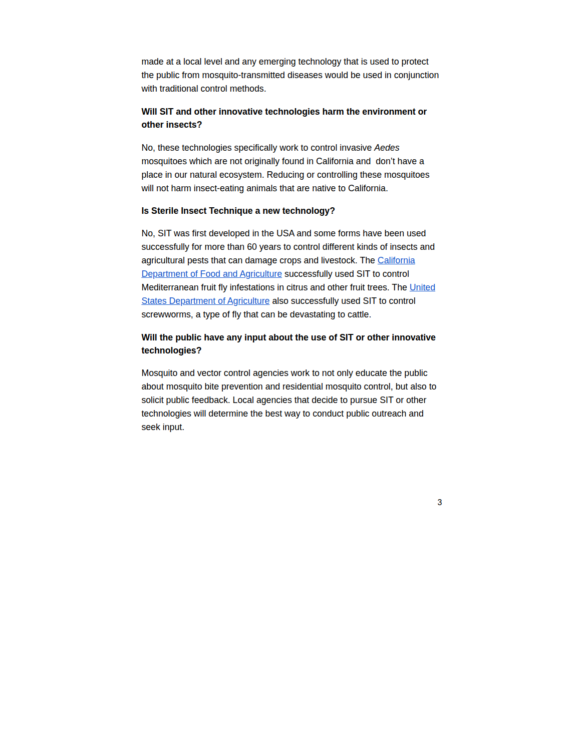made at a local level and any emerging technology that is used to protect the public from mosquito-transmitted diseases would be used in conjunction with traditional control methods.
Will SIT and other innovative technologies harm the environment or other insects?
No, these technologies specifically work to control invasive Aedes mosquitoes which are not originally found in California and don’t have a place in our natural ecosystem. Reducing or controlling these mosquitoes will not harm insect-eating animals that are native to California.
Is Sterile Insect Technique a new technology?
No, SIT was first developed in the USA and some forms have been used successfully for more than 60 years to control different kinds of insects and agricultural pests that can damage crops and livestock. The California Department of Food and Agriculture successfully used SIT to control Mediterranean fruit fly infestations in citrus and other fruit trees. The United States Department of Agriculture also successfully used SIT to control screwworms, a type of fly that can be devastating to cattle.
Will the public have any input about the use of SIT or other innovative technologies?
Mosquito and vector control agencies work to not only educate the public about mosquito bite prevention and residential mosquito control, but also to solicit public feedback. Local agencies that decide to pursue SIT or other technologies will determine the best way to conduct public outreach and seek input.
3